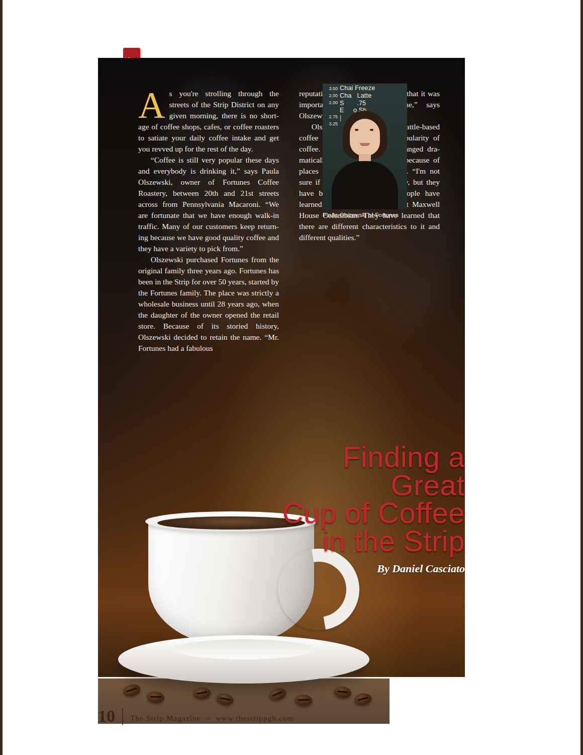FEATURE
3.50
2.00
2.00
2.75
3.25
Chai Freeze
Cha Latte
S .75
E o Sh
|
Paula Olszewski of Fortunes
As you're strolling through the streets of the Strip District on any given morning, there is no shortage of coffee shops, cafes, or coffee roasters to satiate your daily coffee intake and get you revved up for the rest of the day.
“Coffee is still very popular these days and everybody is drinking it,” says Paula Olszewski, owner of Fortunes Coffee Roastery, between 20th and 21st streets across from Pennsylvania Macaroni. “We are fortunate that we have enough walk-in traffic. Many of our customers keep returning because we have good quality coffee and they have a variety to pick from.”
Olszewski purchased Fortunes from the original family three years ago. Fortunes has been in the Strip for over 50 years, started by the Fortunes family. The place was strictly a wholesale business until 28 years ago, when the daughter of the owner opened the retail store. Because of its storied history, Olszewski decided to retain the name. “Mr. Fortunes had a fabulous
reputation down here and we felt that it was important to keep the name,” says Olszewski.
Olszewski credits a certain Seattle-based coffee establishment for the popularity of coffee. “Coffee drinking has changed dramatically over the past decade because of places like Starbucks,” she says. “I'm not sure if they have the best quality, but they have brilliant marketing, so people have learned that all coffee is not just Maxwell House Columbian. They have learned that there are different characteristics to it and different qualities.”
Finding a Great
Cup of Coffee
in the Strip
By Daniel Casciato
10
The Strip Magazine + www.thestrippgh.com